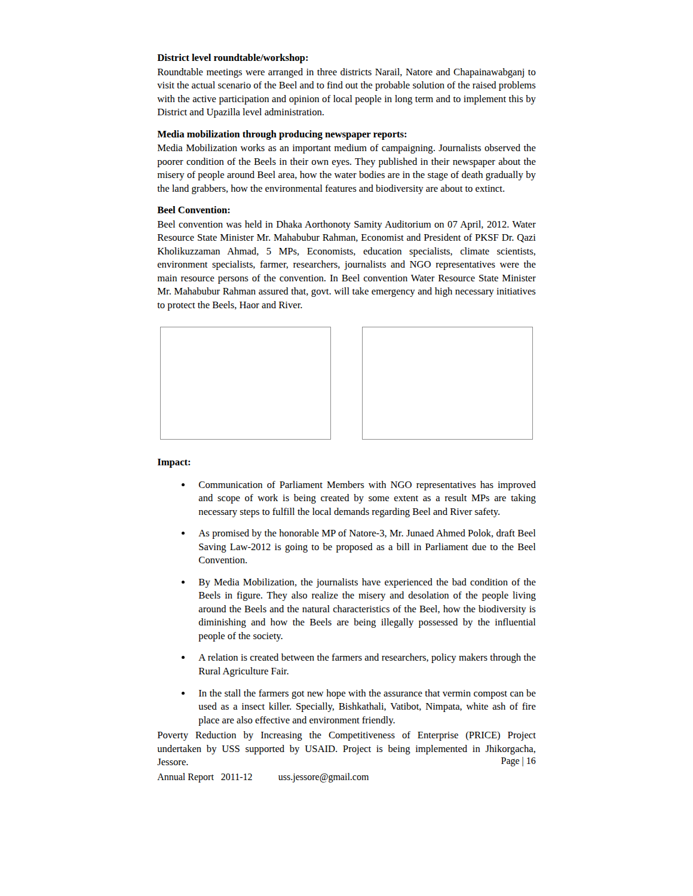District level roundtable/workshop:
Roundtable meetings were arranged in three districts Narail, Natore and Chapainawabganj to visit the actual scenario of the Beel and to find out the probable solution of the raised problems with the active participation and opinion of local people in long term and to implement this by District and Upazilla level administration.
Media mobilization through producing newspaper reports:
Media Mobilization works as an important medium of campaigning. Journalists observed the poorer condition of the Beels in their own eyes. They published in their newspaper about the misery of people around Beel area, how the water bodies are in the stage of death gradually by the land grabbers, how the environmental features and biodiversity are about to extinct.
Beel Convention:
Beel convention was held in Dhaka Aorthonoty Samity Auditorium on 07 April, 2012. Water Resource State Minister Mr. Mahabubur Rahman, Economist and President of PKSF Dr. Qazi Kholikuzzaman Ahmad, 5 MPs, Economists, education specialists, climate scientists, environment specialists, farmer, researchers, journalists and NGO representatives were the main resource persons of the convention. In Beel convention Water Resource State Minister Mr. Mahabubur Rahman assured that, govt. will take emergency and high necessary initiatives to protect the Beels, Haor and River.
Impact:
Communication of Parliament Members with NGO representatives has improved and scope of work is being created by some extent as a result MPs are taking necessary steps to fulfill the local demands regarding Beel and River safety.
As promised by the honorable MP of Natore-3, Mr. Junaed Ahmed Polok, draft Beel Saving Law-2012 is going to be proposed as a bill in Parliament due to the Beel Convention.
By Media Mobilization, the journalists have experienced the bad condition of the Beels in figure. They also realize the misery and desolation of the people living around the Beels and the natural characteristics of the Beel, how the biodiversity is diminishing and how the Beels are being illegally possessed by the influential people of the society.
A relation is created between the farmers and researchers, policy makers through the Rural Agriculture Fair.
In the stall the farmers got new hope with the assurance that vermin compost can be used as a insect killer. Specially, Bishkathali, Vatibot, Nimpata, white ash of fire place are also effective and environment friendly.
Poverty Reduction by Increasing the Competitiveness of Enterprise (PRICE) Project undertaken by USS supported by USAID. Project is being implemented in Jhikorgacha, Jessore.
Page | 16
Annual Report 2011-12 uss.jessore@gmail.com